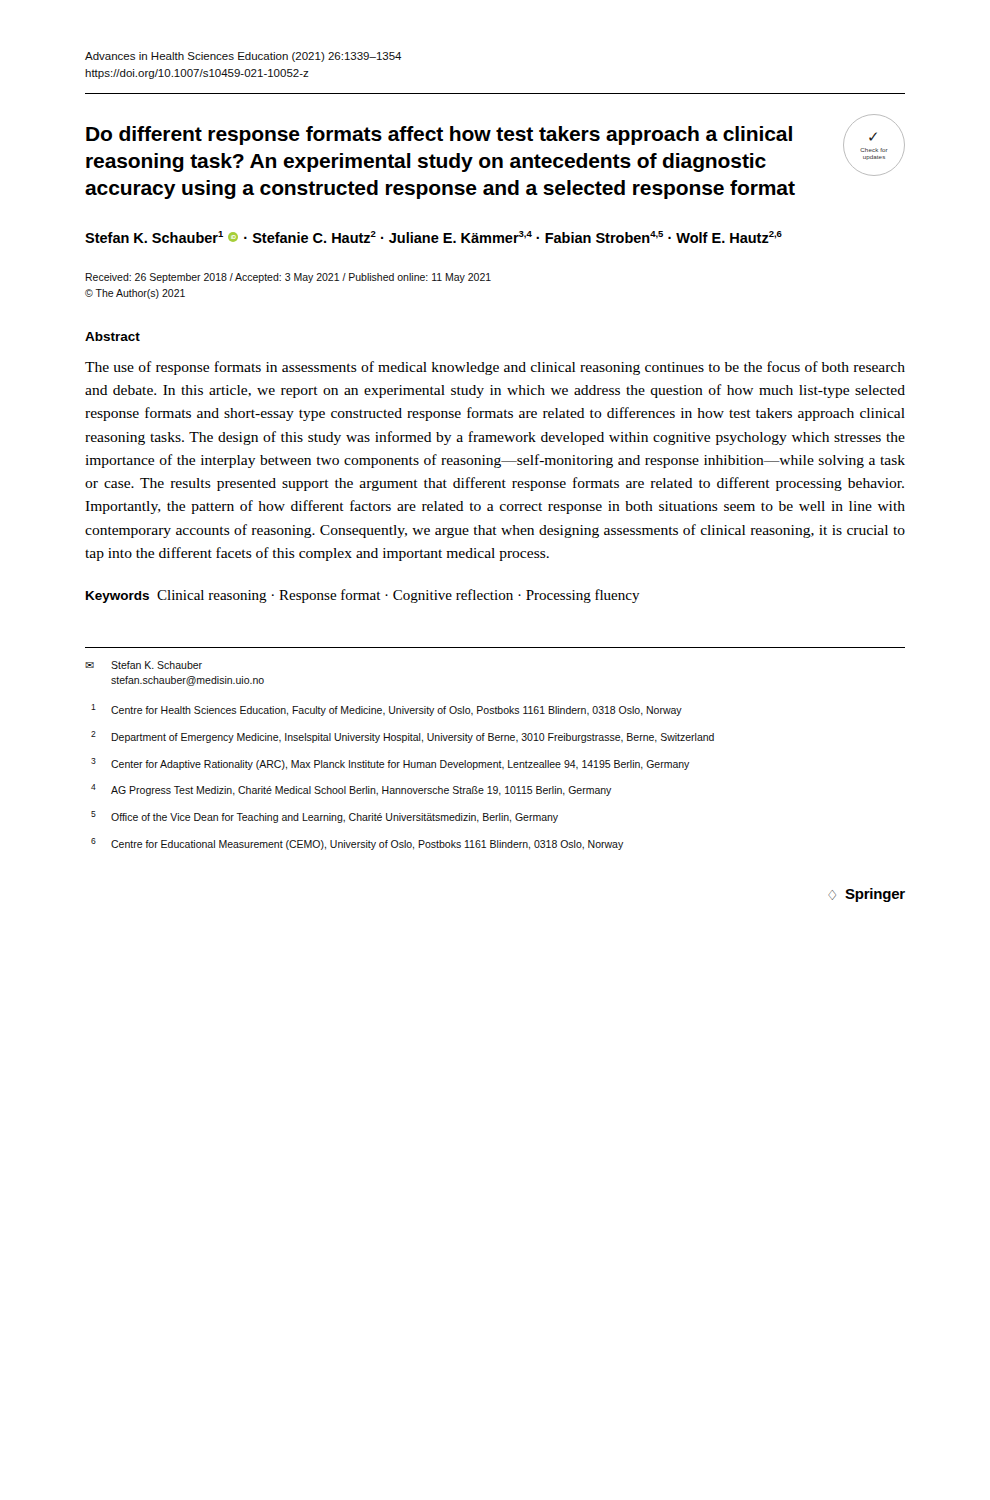Advances in Health Sciences Education (2021) 26:1339–1354
https://doi.org/10.1007/s10459-021-10052-z
✓ Check for
updates
Do different response formats affect how test takers approach a clinical reasoning task? An experimental study on antecedents of diagnostic accuracy using a constructed response and a selected response format
Stefan K. Schauber1 · Stefanie C. Hautz2 · Juliane E. Kämmer3,4 · Fabian Stroben4,5 · Wolf E. Hautz2,6
Received: 26 September 2018 / Accepted: 3 May 2021 / Published online: 11 May 2021
© The Author(s) 2021
Abstract
The use of response formats in assessments of medical knowledge and clinical reasoning continues to be the focus of both research and debate. In this article, we report on an experimental study in which we address the question of how much list-type selected response formats and short-essay type constructed response formats are related to differences in how test takers approach clinical reasoning tasks. The design of this study was informed by a framework developed within cognitive psychology which stresses the importance of the interplay between two components of reasoning—self-monitoring and response inhibition—while solving a task or case. The results presented support the argument that different response formats are related to different processing behavior. Importantly, the pattern of how different factors are related to a correct response in both situations seem to be well in line with contemporary accounts of reasoning. Consequently, we argue that when designing assessments of clinical reasoning, it is crucial to tap into the different facets of this complex and important medical process.
Keywords Clinical reasoning · Response format · Cognitive reflection · Processing fluency
✉ Stefan K. Schauber stefan.schauber@medisin.uio.no
Centre for Health Sciences Education, Faculty of Medicine, University of Oslo, Postboks 1161 Blindern, 0318 Oslo, Norway
Department of Emergency Medicine, Inselspital University Hospital, University of Berne, 3010 Freiburgstrasse, Berne, Switzerland
Center for Adaptive Rationality (ARC), Max Planck Institute for Human Development, Lentzeallee 94, 14195 Berlin, Germany
AG Progress Test Medizin, Charité Medical School Berlin, Hannoversche Straße 19, 10115 Berlin, Germany
Office of the Vice Dean for Teaching and Learning, Charité Universitätsmedizin, Berlin, Germany
Centre for Educational Measurement (CEMO), University of Oslo, Postboks 1161 Blindern, 0318 Oslo, Norway
♢Springer